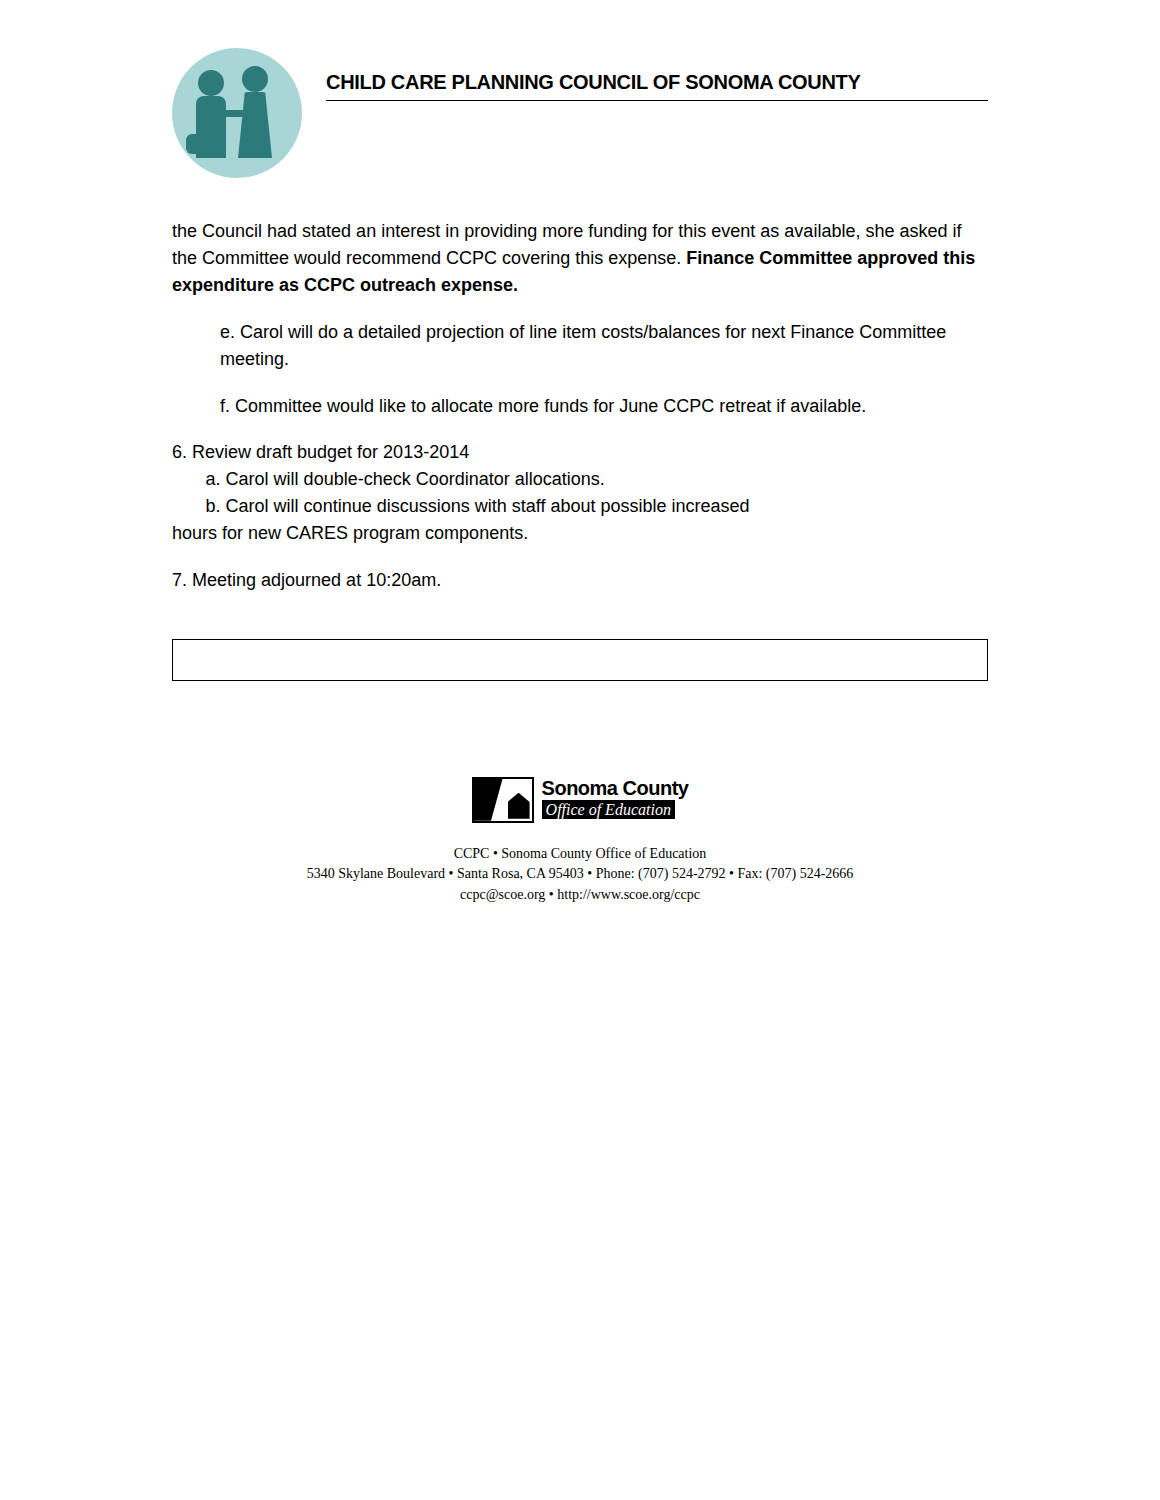CHILD CARE PLANNING COUNCIL OF SONOMA COUNTY
the Council had stated an interest in providing more funding for this event as available, she asked if the Committee would recommend CCPC covering this expense. Finance Committee approved this expenditure as CCPC outreach expense.
e. Carol will do a detailed projection of line item costs/balances for next Finance Committee meeting.
f. Committee would like to allocate more funds for June CCPC retreat if available.
6. Review draft budget for 2013-2014
a. Carol will double-check Coordinator allocations.
b. Carol will continue discussions with staff about possible increased
hours for new CARES program components.
7. Meeting adjourned at 10:20am.
Sonoma County
Office of Education
CCPC • Sonoma County Office of Education
5340 Skylane Boulevard • Santa Rosa, CA 95403 • Phone: (707) 524-2792 • Fax: (707) 524-2666
ccpc@scoe.org • http://www.scoe.org/ccpc